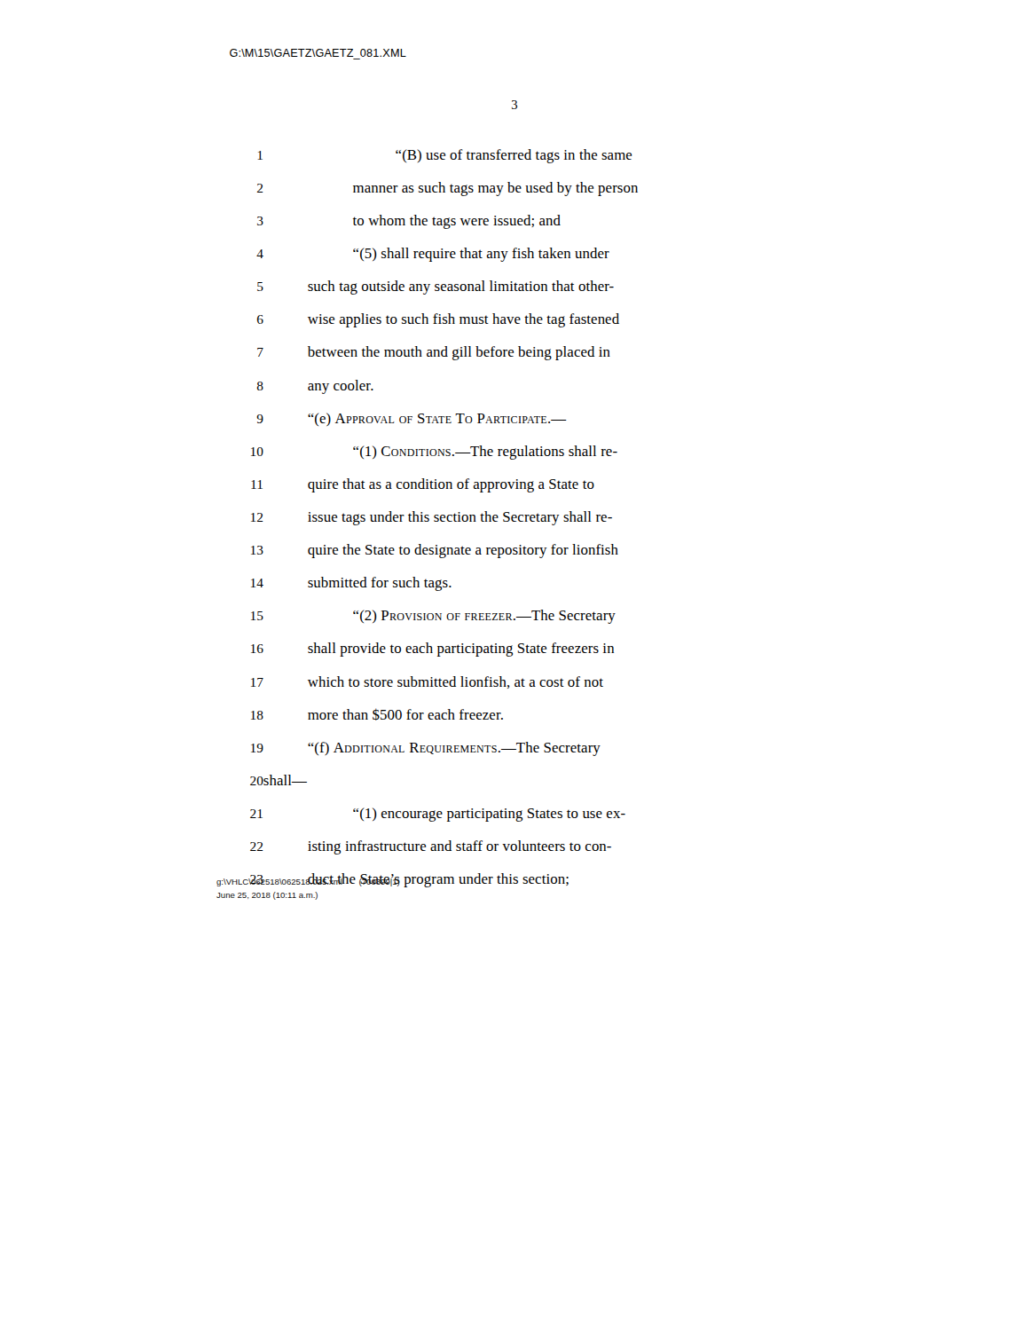G:\M\15\GAETZ\GAETZ_081.XML
3
| 1 | “(B) use of transferred tags in the same |
| 2 | manner as such tags may be used by the person |
| 3 | to whom the tags were issued; and |
| 4 | “(5) shall require that any fish taken under |
| 5 | such tag outside any seasonal limitation that other- |
| 6 | wise applies to such fish must have the tag fastened |
| 7 | between the mouth and gill before being placed in |
| 8 | any cooler. |
| 9 | “(e) Approval of State To Participate .— |
| 10 | “(1) Conditions .—The regulations shall re- |
| 11 | quire that as a condition of approving a State to |
| 12 | issue tags under this section the Secretary shall re- |
| 13 | quire the State to designate a repository for lionfish |
| 14 | submitted for such tags. |
| 15 | “(2) Provision of freezer .—The Secretary |
| 16 | shall provide to each participating State freezers in |
| 17 | which to store submitted lionfish, at a cost of not |
| 18 | more than $500 for each freezer. |
| 19 | “(f) Additional Requirements .—The Secretary |
| 20 | shall— |
| 21 | “(1) encourage participating States to use ex- |
| 22 | isting infrastructure and staff or volunteers to con- |
| 23 | duct the State’s program under this section; |
g:\VHLC\062518\062518.025.xml (700399|1)
June 25, 2018 (10:11 a.m.)